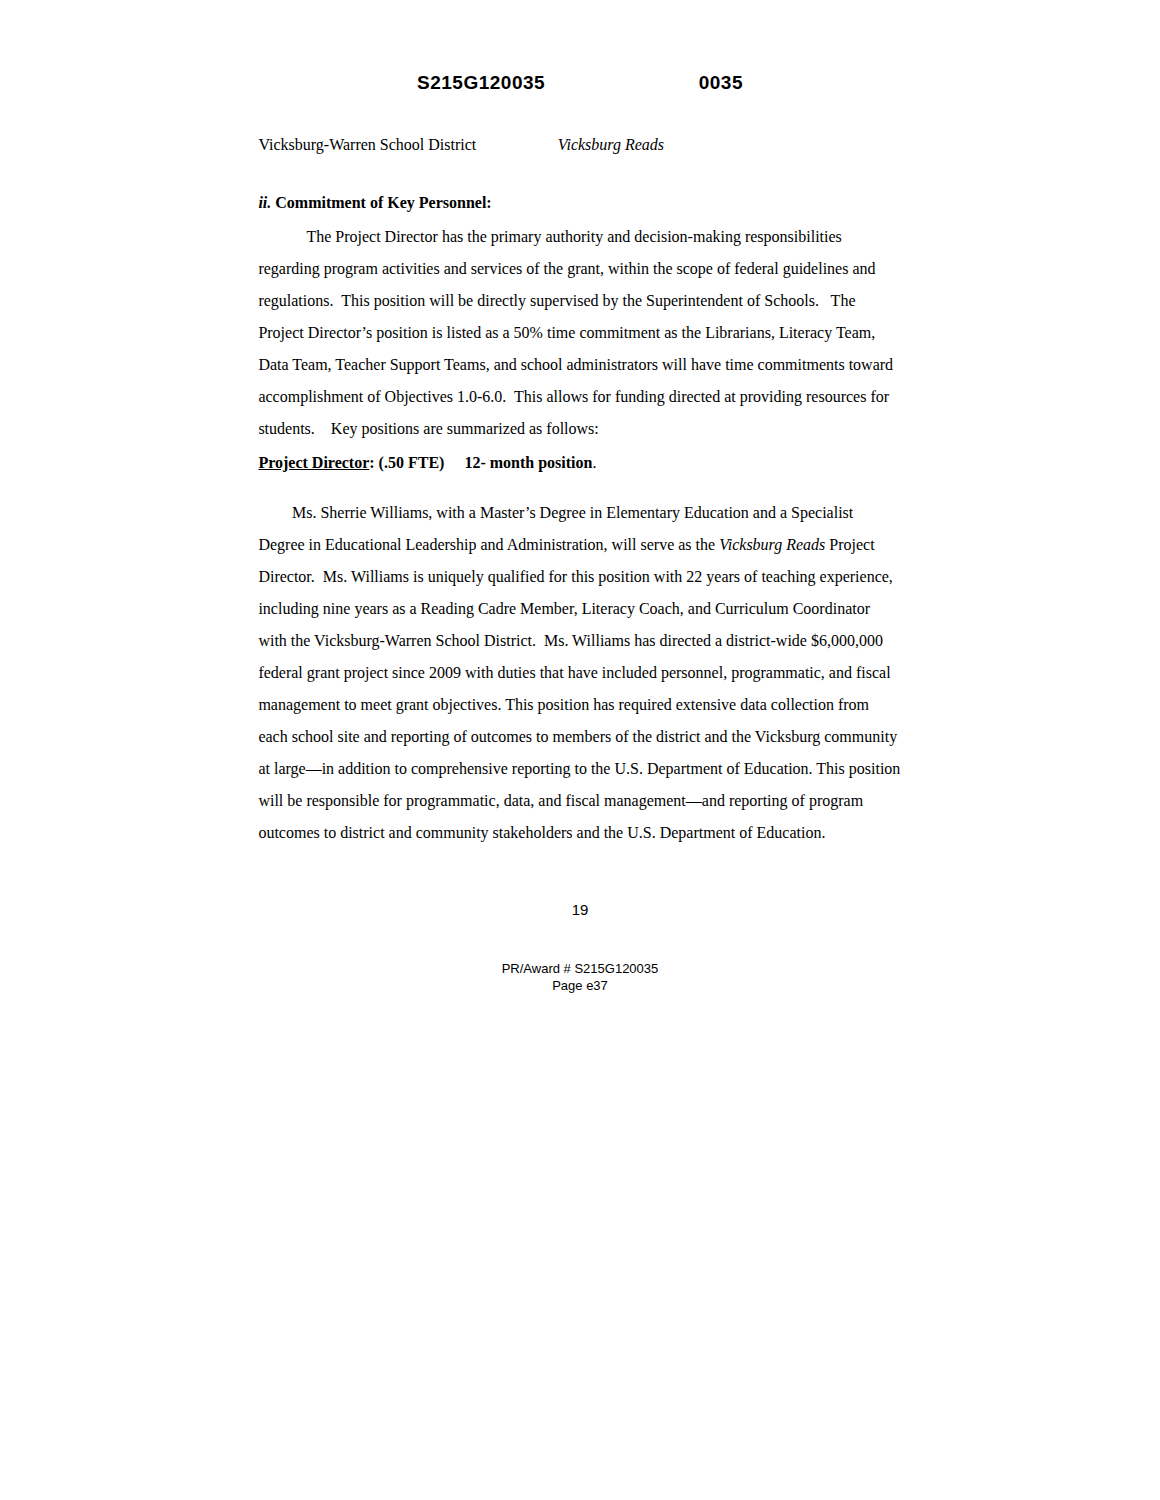S215G120035 0035
Vicksburg-Warren School District Vicksburg Reads
ii. Commitment of Key Personnel:
The Project Director has the primary authority and decision-making responsibilities regarding program activities and services of the grant, within the scope of federal guidelines and regulations. This position will be directly supervised by the Superintendent of Schools. The Project Director’s position is listed as a 50% time commitment as the Librarians, Literacy Team, Data Team, Teacher Support Teams, and school administrators will have time commitments toward accomplishment of Objectives 1.0-6.0. This allows for funding directed at providing resources for students. Key positions are summarized as follows:
Project Director: (.50 FTE) 12- month position.
Ms. Sherrie Williams, with a Master’s Degree in Elementary Education and a Specialist Degree in Educational Leadership and Administration, will serve as the Vicksburg Reads Project Director. Ms. Williams is uniquely qualified for this position with 22 years of teaching experience, including nine years as a Reading Cadre Member, Literacy Coach, and Curriculum Coordinator with the Vicksburg-Warren School District. Ms. Williams has directed a district-wide $6,000,000 federal grant project since 2009 with duties that have included personnel, programmatic, and fiscal management to meet grant objectives. This position has required extensive data collection from each school site and reporting of outcomes to members of the district and the Vicksburg community at large—in addition to comprehensive reporting to the U.S. Department of Education. This position will be responsible for programmatic, data, and fiscal management—and reporting of program outcomes to district and community stakeholders and the U.S. Department of Education.
19
PR/Award # S215G120035
Page e37